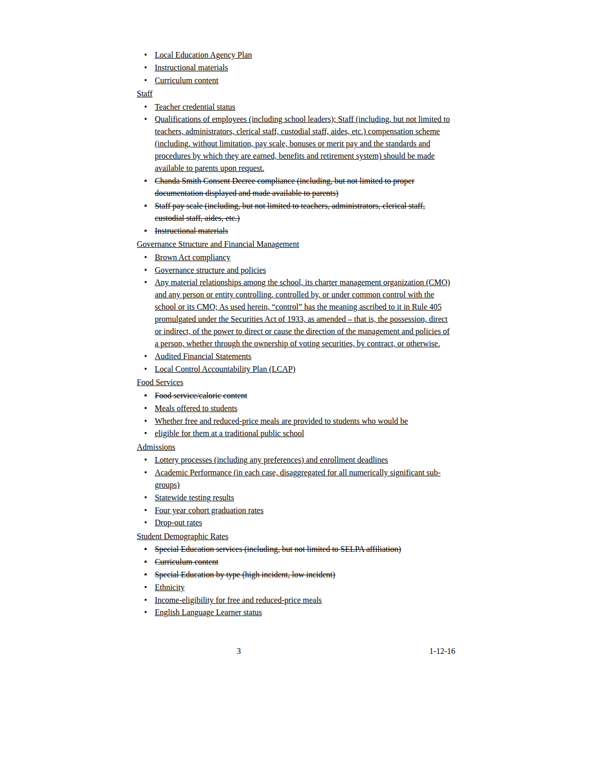Local Education Agency Plan
Instructional materials
Curriculum content
Staff
Teacher credential status
Qualifications of employees (including school leaders); Staff (including, but not limited to teachers, administrators, clerical staff, custodial staff, aides, etc.) compensation scheme (including, without limitation, pay scale, bonuses or merit pay and the standards and procedures by which they are earned, benefits and retirement system) should be made available to parents upon request.
Chanda Smith Consent Decree compliance (including, but not limited to proper documentation displayed and made available to parents)
Staff pay scale (including, but not limited to teachers, administrators, clerical staff, custodial staff, aides, etc.)
Instructional materials
Governance Structure and Financial Management
Brown Act compliancy
Governance structure and policies
Any material relationships among the school, its charter management organization (CMO) and any person or entity controlling, controlled by, or under common control with the school or its CMO; As used herein, “control” has the meaning ascribed to it in Rule 405 promulgated under the Securities Act of 1933, as amended – that is, the possession, direct or indirect, of the power to direct or cause the direction of the management and policies of a person, whether through the ownership of voting securities, by contract, or otherwise.
Audited Financial Statements
Local Control Accountability Plan (LCAP)
Food Services
Food service/caloric content
Meals offered to students
Whether free and reduced-price meals are provided to students who would be
eligible for them at a traditional public school
Admissions
Lottery processes (including any preferences) and enrollment deadlines
Academic Performance (in each case, disaggregated for all numerically significant sub-groups)
Statewide testing results
Four year cohort graduation rates
Drop-out rates
Student Demographic Rates
Special Education services (including, but not limited to SELPA affiliation)
Curriculum content
Special Education by type (high incident, low incident)
Ethnicity
Income-eligibility for free and reduced-price meals
English Language Learner status
3 1-12-16